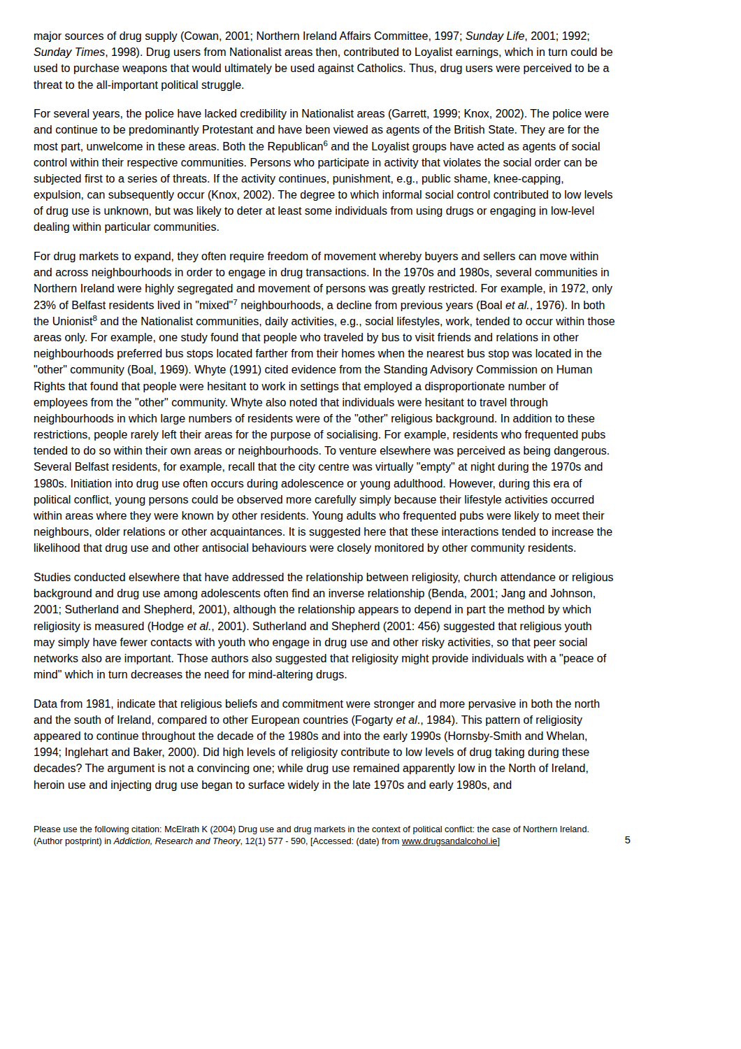major sources of drug supply (Cowan, 2001; Northern Ireland Affairs Committee, 1997; Sunday Life, 2001; 1992; Sunday Times, 1998). Drug users from Nationalist areas then, contributed to Loyalist earnings, which in turn could be used to purchase weapons that would ultimately be used against Catholics. Thus, drug users were perceived to be a threat to the all-important political struggle.
For several years, the police have lacked credibility in Nationalist areas (Garrett, 1999; Knox, 2002). The police were and continue to be predominantly Protestant and have been viewed as agents of the British State. They are for the most part, unwelcome in these areas. Both the Republican6 and the Loyalist groups have acted as agents of social control within their respective communities. Persons who participate in activity that violates the social order can be subjected first to a series of threats. If the activity continues, punishment, e.g., public shame, knee-capping, expulsion, can subsequently occur (Knox, 2002). The degree to which informal social control contributed to low levels of drug use is unknown, but was likely to deter at least some individuals from using drugs or engaging in low-level dealing within particular communities.
For drug markets to expand, they often require freedom of movement whereby buyers and sellers can move within and across neighbourhoods in order to engage in drug transactions. In the 1970s and 1980s, several communities in Northern Ireland were highly segregated and movement of persons was greatly restricted. For example, in 1972, only 23% of Belfast residents lived in "mixed"7 neighbourhoods, a decline from previous years (Boal et al., 1976). In both the Unionist8 and the Nationalist communities, daily activities, e.g., social lifestyles, work, tended to occur within those areas only. For example, one study found that people who traveled by bus to visit friends and relations in other neighbourhoods preferred bus stops located farther from their homes when the nearest bus stop was located in the "other" community (Boal, 1969). Whyte (1991) cited evidence from the Standing Advisory Commission on Human Rights that found that people were hesitant to work in settings that employed a disproportionate number of employees from the "other" community. Whyte also noted that individuals were hesitant to travel through neighbourhoods in which large numbers of residents were of the "other" religious background. In addition to these restrictions, people rarely left their areas for the purpose of socialising. For example, residents who frequented pubs tended to do so within their own areas or neighbourhoods. To venture elsewhere was perceived as being dangerous. Several Belfast residents, for example, recall that the city centre was virtually "empty" at night during the 1970s and 1980s. Initiation into drug use often occurs during adolescence or young adulthood. However, during this era of political conflict, young persons could be observed more carefully simply because their lifestyle activities occurred within areas where they were known by other residents. Young adults who frequented pubs were likely to meet their neighbours, older relations or other acquaintances. It is suggested here that these interactions tended to increase the likelihood that drug use and other antisocial behaviours were closely monitored by other community residents.
Studies conducted elsewhere that have addressed the relationship between religiosity, church attendance or religious background and drug use among adolescents often find an inverse relationship (Benda, 2001; Jang and Johnson, 2001; Sutherland and Shepherd, 2001), although the relationship appears to depend in part the method by which religiosity is measured (Hodge et al., 2001). Sutherland and Shepherd (2001: 456) suggested that religious youth may simply have fewer contacts with youth who engage in drug use and other risky activities, so that peer social networks also are important. Those authors also suggested that religiosity might provide individuals with a "peace of mind" which in turn decreases the need for mind-altering drugs.
Data from 1981, indicate that religious beliefs and commitment were stronger and more pervasive in both the north and the south of Ireland, compared to other European countries (Fogarty et al., 1984). This pattern of religiosity appeared to continue throughout the decade of the 1980s and into the early 1990s (Hornsby-Smith and Whelan, 1994; Inglehart and Baker, 2000). Did high levels of religiosity contribute to low levels of drug taking during these decades? The argument is not a convincing one; while drug use remained apparently low in the North of Ireland, heroin use and injecting drug use began to surface widely in the late 1970s and early 1980s, and
Please use the following citation: McElrath K (2004) Drug use and drug markets in the context of political conflict: the case of Northern Ireland. (Author postprint) in Addiction, Research and Theory, 12(1) 577 - 590, [Accessed: (date) from www.drugsandalcohol.ie] 5